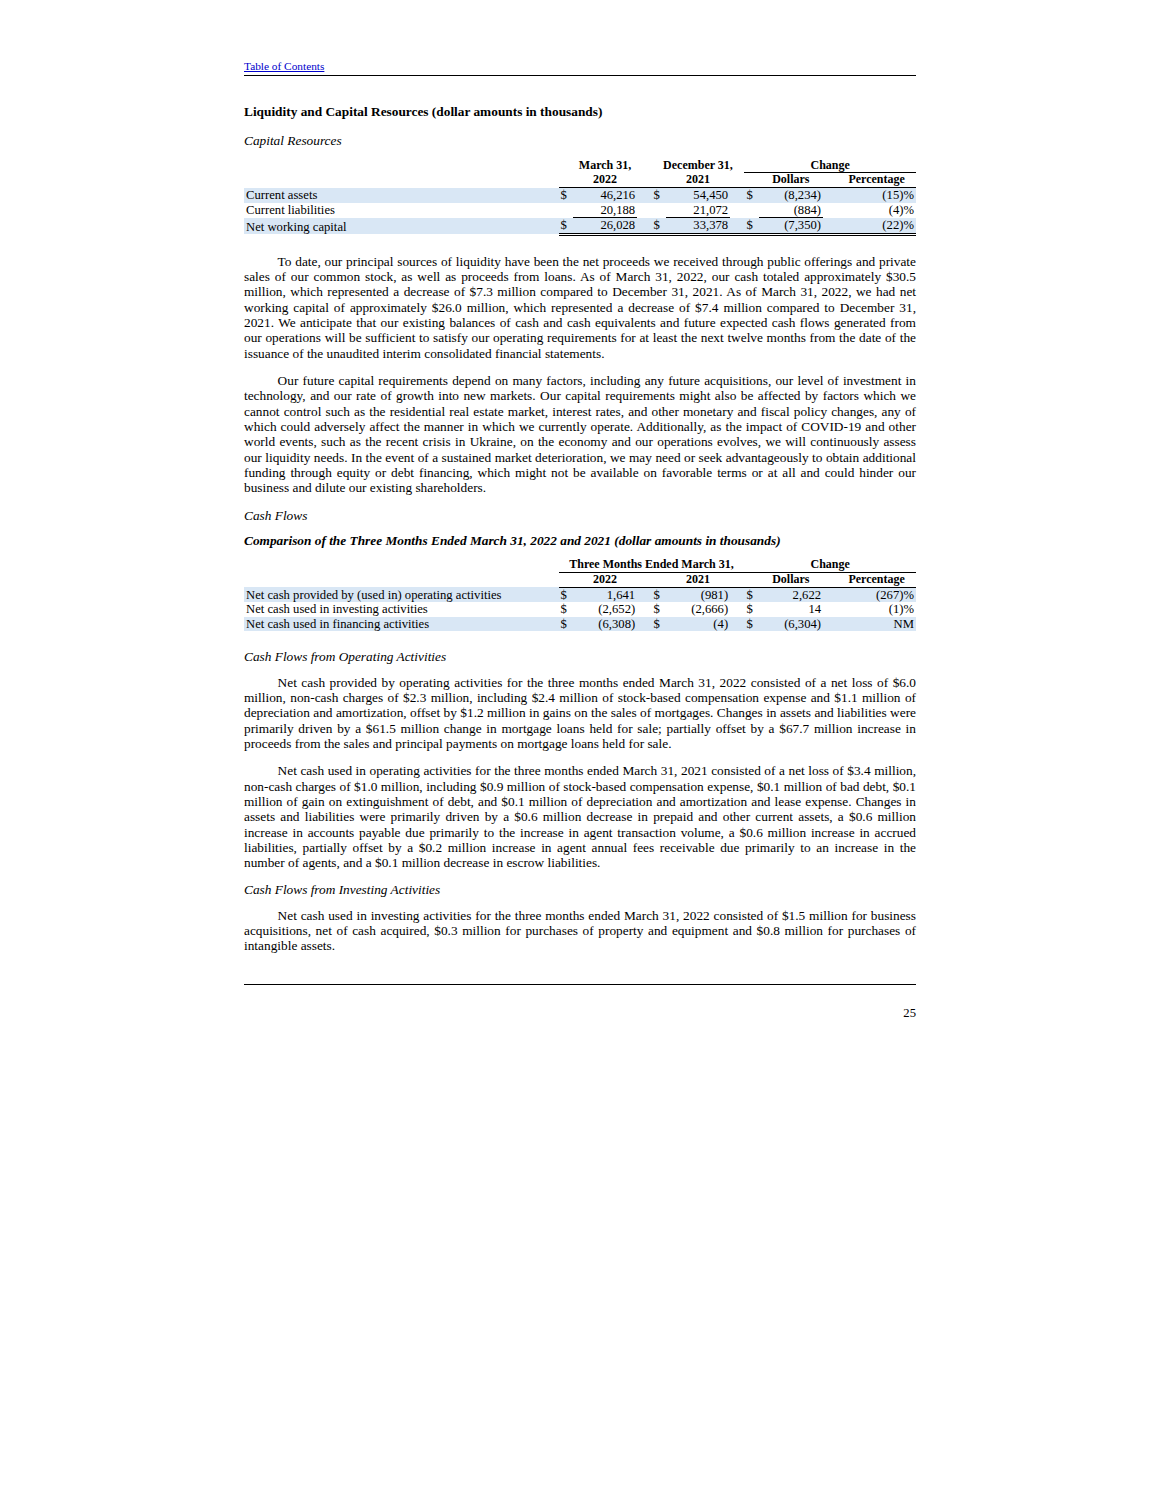Table of Contents
Liquidity and Capital Resources (dollar amounts in thousands)
Capital Resources
| | March 31, | December 31, | Change |
| | 2022 | 2021 | Dollars | Percentage |
| Current assets | $ | 46,216 | | $ | 54,450 | | $ | (8,234) | | (15)% |
| Current liabilities | | 20,188 | | | 21,072 | | | (884) | | (4)% |
| Net working capital | $ | 26,028 | | $ | 33,378 | | $ | (7,350) | | (22)% |
To date, our principal sources of liquidity have been the net proceeds we received through public offerings and private sales of our common stock, as well as proceeds from loans. As of March 31, 2022, our cash totaled approximately $30.5 million, which represented a decrease of $7.3 million compared to December 31, 2021. As of March 31, 2022, we had net working capital of approximately $26.0 million, which represented a decrease of $7.4 million compared to December 31, 2021. We anticipate that our existing balances of cash and cash equivalents and future expected cash flows generated from our operations will be sufficient to satisfy our operating requirements for at least the next twelve months from the date of the issuance of the unaudited interim consolidated financial statements.
Our future capital requirements depend on many factors, including any future acquisitions, our level of investment in technology, and our rate of growth into new markets. Our capital requirements might also be affected by factors which we cannot control such as the residential real estate market, interest rates, and other monetary and fiscal policy changes, any of which could adversely affect the manner in which we currently operate. Additionally, as the impact of COVID-19 and other world events, such as the recent crisis in Ukraine, on the economy and our operations evolves, we will continuously assess our liquidity needs. In the event of a sustained market deterioration, we may need or seek advantageously to obtain additional funding through equity or debt financing, which might not be available on favorable terms or at all and could hinder our business and dilute our existing shareholders.
Cash Flows
Comparison of the Three Months Ended March 31, 2022 and 2021 (dollar amounts in thousands)
| | Three Months Ended March 31, | Change |
| | 2022 | 2021 | Dollars | Percentage |
| Net cash provided by (used in) operating activities | $ | 1,641 | | $ | (981) | | $ | 2,622 | | (267)% |
| Net cash used in investing activities | $ | (2,652) | | $ | (2,666) | | $ | 14 | | (1)% |
| Net cash used in financing activities | $ | (6,308) | | $ | (4) | | $ | (6,304) | | NM |
Cash Flows from Operating Activities
Net cash provided by operating activities for the three months ended March 31, 2022 consisted of a net loss of $6.0 million, non-cash charges of $2.3 million, including $2.4 million of stock-based compensation expense and $1.1 million of depreciation and amortization, offset by $1.2 million in gains on the sales of mortgages. Changes in assets and liabilities were primarily driven by a $61.5 million change in mortgage loans held for sale; partially offset by a $67.7 million increase in proceeds from the sales and principal payments on mortgage loans held for sale.
Net cash used in operating activities for the three months ended March 31, 2021 consisted of a net loss of $3.4 million, non-cash charges of $1.0 million, including $0.9 million of stock-based compensation expense, $0.1 million of bad debt, $0.1 million of gain on extinguishment of debt, and $0.1 million of depreciation and amortization and lease expense. Changes in assets and liabilities were primarily driven by a $0.6 million decrease in prepaid and other current assets, a $0.6 million increase in accounts payable due primarily to the increase in agent transaction volume, a $0.6 million increase in accrued liabilities, partially offset by a $0.2 million increase in agent annual fees receivable due primarily to an increase in the number of agents, and a $0.1 million decrease in escrow liabilities.
Cash Flows from Investing Activities
Net cash used in investing activities for the three months ended March 31, 2022 consisted of $1.5 million for business acquisitions, net of cash acquired, $0.3 million for purchases of property and equipment and $0.8 million for purchases of intangible assets.
25